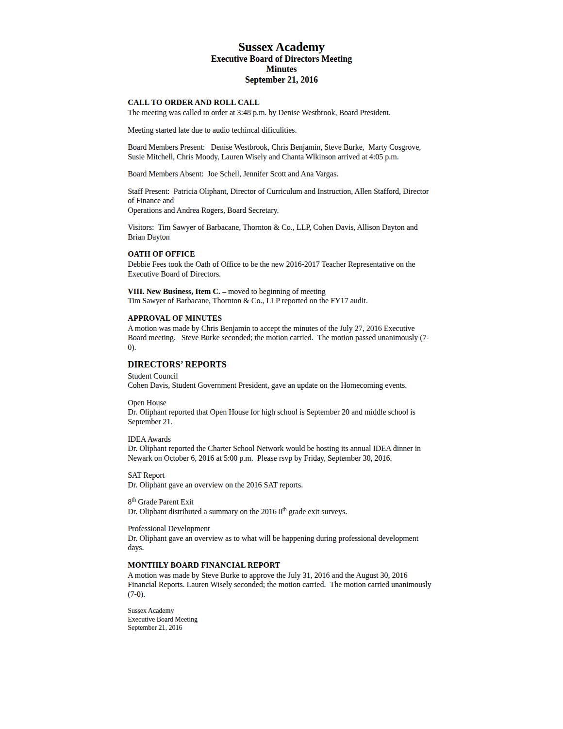Sussex Academy
Executive Board of Directors Meeting
Minutes
September 21, 2016
Call to Order and Roll Call
The meeting was called to order at 3:48 p.m. by Denise Westbrook, Board President.
Meeting started late due to audio techincal dificulities.
Board Members Present: Denise Westbrook, Chris Benjamin, Steve Burke, Marty Cosgrove,
Susie Mitchell, Chris Moody, Lauren Wisely and Chanta Wlkinson arrived at 4:05 p.m.
Board Members Absent: Joe Schell, Jennifer Scott and Ana Vargas.
Staff Present: Patricia Oliphant, Director of Curriculum and Instruction, Allen Stafford, Director of Finance and
Operations and Andrea Rogers, Board Secretary.
Visitors: Tim Sawyer of Barbacane, Thornton & Co., LLP, Cohen Davis, Allison Dayton and Brian Dayton
Oath of Office
Debbie Fees took the Oath of Office to be the new 2016-2017 Teacher Representative on the Executive Board of Directors.
VIII. New Business, Item C. – moved to beginning of meeting
Tim Sawyer of Barbacane, Thornton & Co., LLP reported on the FY17 audit.
Approval of Minutes
A motion was made by Chris Benjamin to accept the minutes of the July 27, 2016 Executive Board meeting. Steve Burke seconded; the motion carried. The motion passed unanimously (7-0).
Directors’ Reports
Student Council
Cohen Davis, Student Government President, gave an update on the Homecoming events.
Open House
Dr. Oliphant reported that Open House for high school is September 20 and middle school is September 21.
IDEA Awards
Dr. Oliphant reported the Charter School Network would be hosting its annual IDEA dinner in Newark on October 6, 2016 at 5:00 p.m. Please rsvp by Friday, September 30, 2016.
SAT Report
Dr. Oliphant gave an overview on the 2016 SAT reports.
8th Grade Parent Exit
Dr. Oliphant distributed a summary on the 2016 8th grade exit surveys.
Professional Development
Dr. Oliphant gave an overview as to what will be happening during professional development days.
Monthly Board Financial Report
A motion was made by Steve Burke to approve the July 31, 2016 and the August 30, 2016 Financial Reports. Lauren Wisely seconded; the motion carried. The motion carried unanimously (7-0).
Sussex Academy
Executive Board Meeting
September 21, 2016